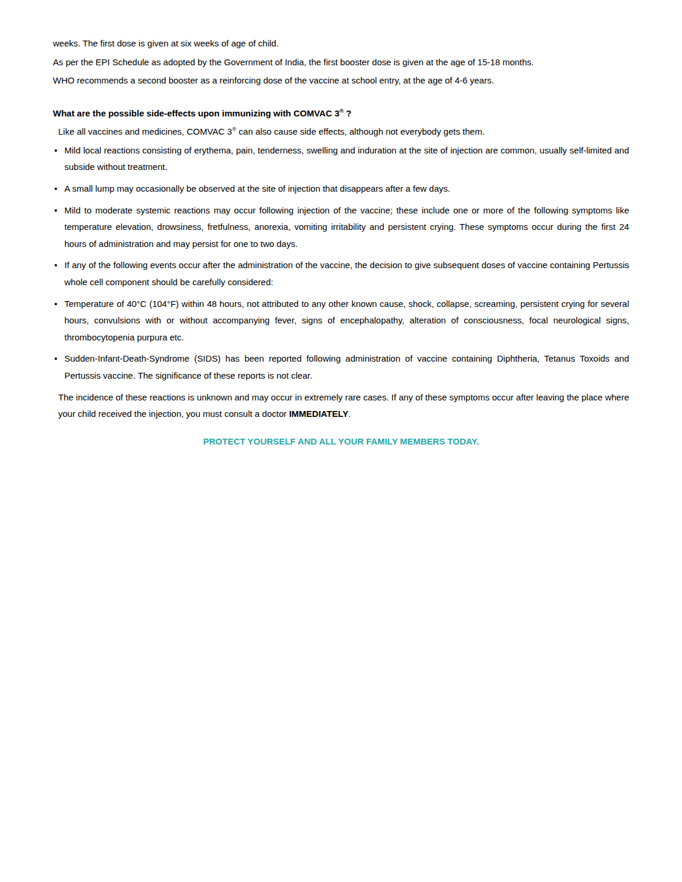weeks. The first dose is given at six weeks of age of child.
As per the EPI Schedule as adopted by the Government of India, the first booster dose is given at the age of 15-18 months.
WHO recommends a second booster as a reinforcing dose of the vaccine at school entry, at the age of 4-6 years.
What are the possible side-effects upon immunizing with COMVAC 3® ?
Like all vaccines and medicines, COMVAC 3® can also cause side effects, although not everybody gets them.
Mild local reactions consisting of erythema, pain, tenderness, swelling and induration at the site of injection are common, usually self-limited and subside without treatment.
A small lump may occasionally be observed at the site of injection that disappears after a few days.
Mild to moderate systemic reactions may occur following injection of the vaccine; these include one or more of the following symptoms like temperature elevation, drowsiness, fretfulness, anorexia, vomiting irritability and persistent crying. These symptoms occur during the first 24 hours of administration and may persist for one to two days.
If any of the following events occur after the administration of the vaccine, the decision to give subsequent doses of vaccine containing Pertussis whole cell component should be carefully considered:
Temperature of 40°C (104°F) within 48 hours, not attributed to any other known cause, shock, collapse, screaming, persistent crying for several hours, convulsions with or without accompanying fever, signs of encephalopathy, alteration of consciousness, focal neurological signs, thrombocytopenia purpura etc.
Sudden-Infant-Death-Syndrome (SIDS) has been reported following administration of vaccine containing Diphtheria, Tetanus Toxoids and Pertussis vaccine. The significance of these reports is not clear.
The incidence of these reactions is unknown and may occur in extremely rare cases. If any of these symptoms occur after leaving the place where your child received the injection, you must consult a doctor IMMEDIATELY.
PROTECT YOURSELF AND ALL YOUR FAMILY MEMBERS TODAY.